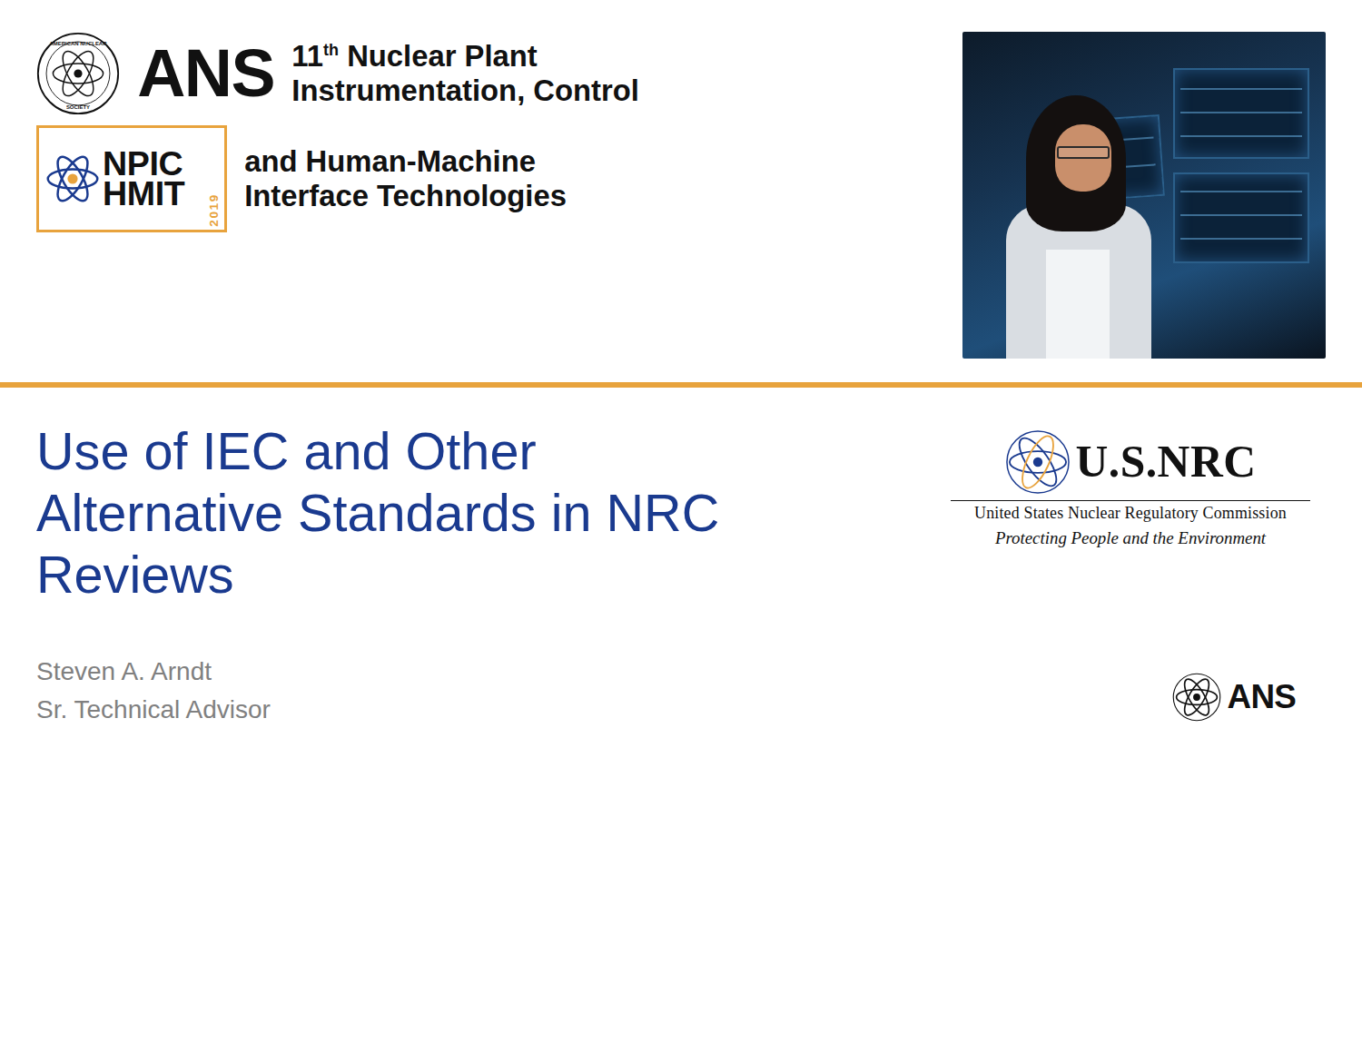AMERICAN NUCLEAR SOCIETY
ANS
11th Nuclear Plant
Instrumentation, Control
NPIC
HMIT
2019
and Human-Machine
Interface Technologies
Use of IEC and Other Alternative Standards in NRC Reviews
U.S.NRC
United States Nuclear Regulatory Commission
Protecting People and the Environment
Steven A. Arndt
Sr. Technical Advisor
ANS